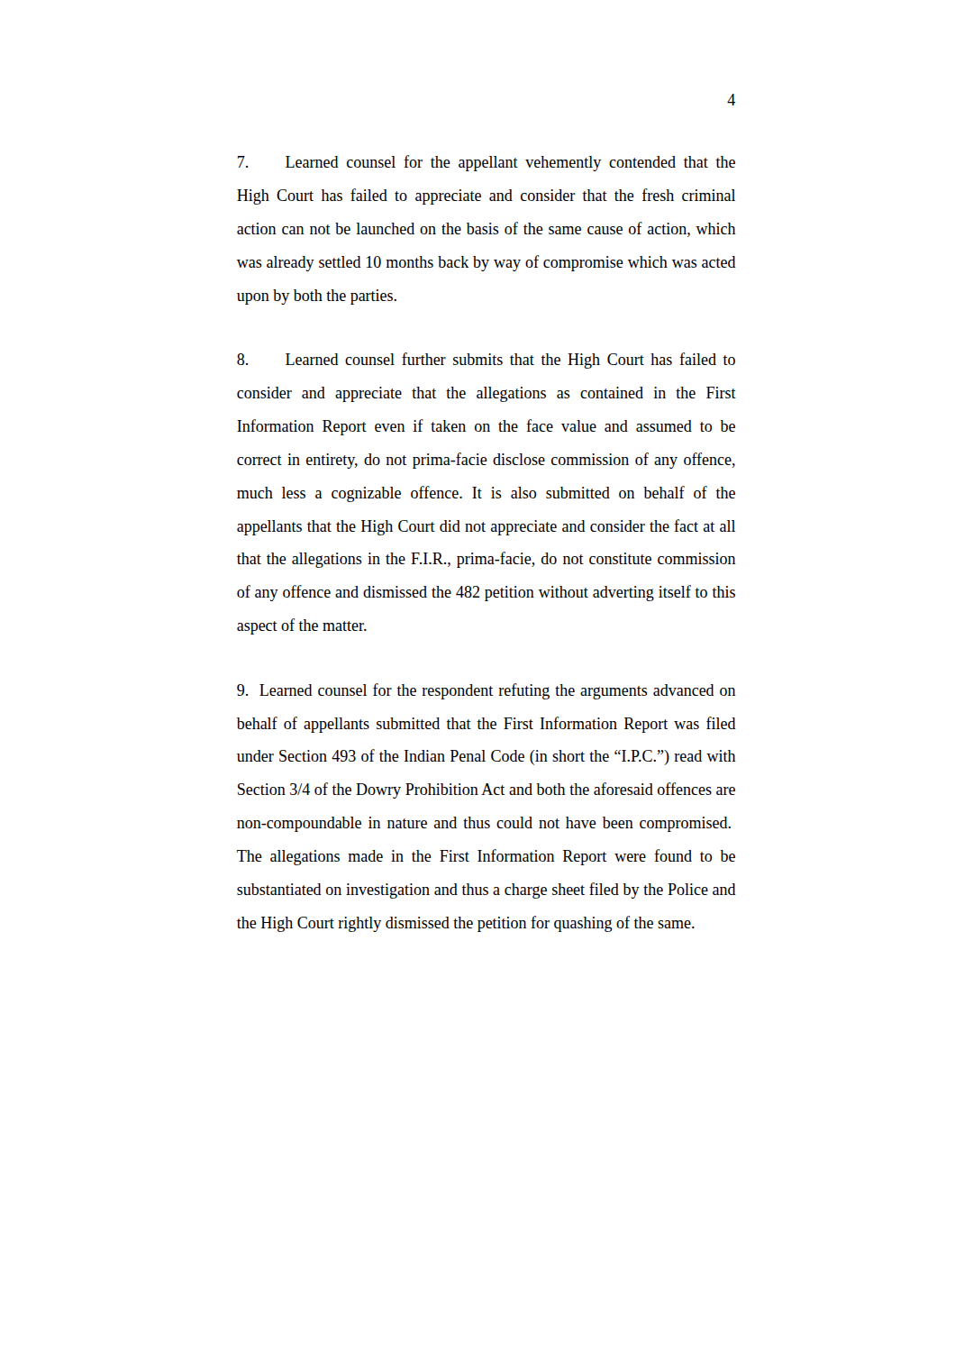4
7. Learned counsel for the appellant vehemently contended that the High Court has failed to appreciate and consider that the fresh criminal action can not be launched on the basis of the same cause of action, which was already settled 10 months back by way of compromise which was acted upon by both the parties.
8. Learned counsel further submits that the High Court has failed to consider and appreciate that the allegations as contained in the First Information Report even if taken on the face value and assumed to be correct in entirety, do not prima-facie disclose commission of any offence, much less a cognizable offence. It is also submitted on behalf of the appellants that the High Court did not appreciate and consider the fact at all that the allegations in the F.I.R., prima-facie, do not constitute commission of any offence and dismissed the 482 petition without adverting itself to this aspect of the matter.
9. Learned counsel for the respondent refuting the arguments advanced on behalf of appellants submitted that the First Information Report was filed under Section 493 of the Indian Penal Code (in short the “I.P.C.”) read with Section 3/4 of the Dowry Prohibition Act and both the aforesaid offences are non-compoundable in nature and thus could not have been compromised. The allegations made in the First Information Report were found to be substantiated on investigation and thus a charge sheet filed by the Police and the High Court rightly dismissed the petition for quashing of the same.